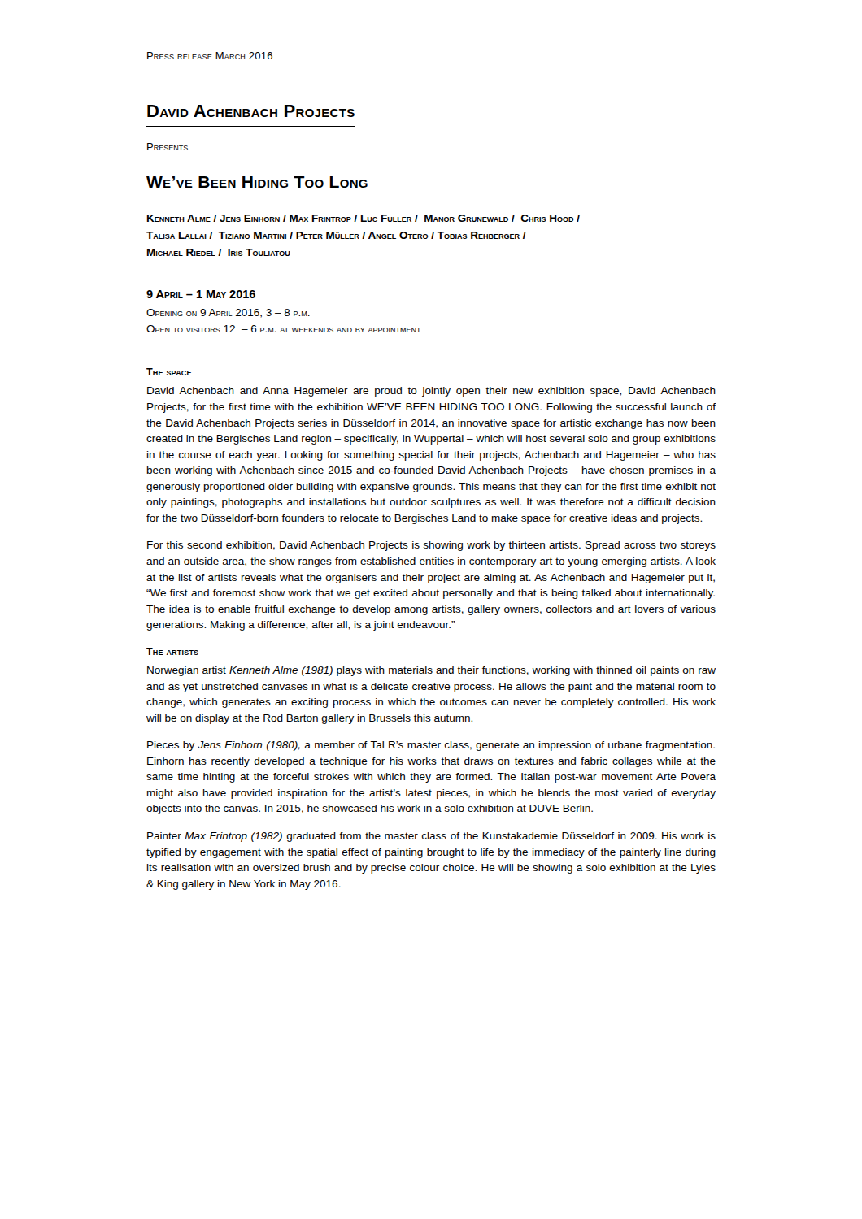Press release March 2016
David Achenbach Projects
Presents
We’ve Been Hiding Too Long
Kenneth Alme / Jens Einhorn / Max Frintrop / Luc Fuller / Manor Grunewald / Chris Hood /
Talisa Lallai / Tiziano Martini / Peter Müller / Angel Otero / Tobias Rehberger /
Michael Riedel / Iris Touliatou
9 April – 1 May 2016
Opening on 9 April 2016, 3 – 8 p.m.
Open to visitors 12 – 6 p.m. at weekends and by appointment
The space
David Achenbach and Anna Hagemeier are proud to jointly open their new exhibition space, David Achenbach Projects, for the first time with the exhibition WE’VE BEEN HIDING TOO LONG. Following the successful launch of the David Achenbach Projects series in Düsseldorf in 2014, an innovative space for artistic exchange has now been created in the Bergisches Land region – specifically, in Wuppertal – which will host several solo and group exhibitions in the course of each year. Looking for something special for their projects, Achenbach and Hagemeier – who has been working with Achenbach since 2015 and co-founded David Achenbach Projects – have chosen premises in a generously proportioned older building with expansive grounds. This means that they can for the first time exhibit not only paintings, photographs and installations but outdoor sculptures as well. It was therefore not a difficult decision for the two Düsseldorf-born founders to relocate to Bergisches Land to make space for creative ideas and projects.
For this second exhibition, David Achenbach Projects is showing work by thirteen artists. Spread across two storeys and an outside area, the show ranges from established entities in contemporary art to young emerging artists. A look at the list of artists reveals what the organisers and their project are aiming at. As Achenbach and Hagemeier put it, “We first and foremost show work that we get excited about personally and that is being talked about internationally. The idea is to enable fruitful exchange to develop among artists, gallery owners, collectors and art lovers of various generations. Making a difference, after all, is a joint endeavour.”
The artists
Norwegian artist Kenneth Alme (1981) plays with materials and their functions, working with thinned oil paints on raw and as yet unstretched canvases in what is a delicate creative process. He allows the paint and the material room to change, which generates an exciting process in which the outcomes can never be completely controlled. His work will be on display at the Rod Barton gallery in Brussels this autumn.
Pieces by Jens Einhorn (1980), a member of Tal R’s master class, generate an impression of urbane fragmentation. Einhorn has recently developed a technique for his works that draws on textures and fabric collages while at the same time hinting at the forceful strokes with which they are formed. The Italian post-war movement Arte Povera might also have provided inspiration for the artist’s latest pieces, in which he blends the most varied of everyday objects into the canvas. In 2015, he showcased his work in a solo exhibition at DUVE Berlin.
Painter Max Frintrop (1982) graduated from the master class of the Kunstakademie Düsseldorf in 2009. His work is typified by engagement with the spatial effect of painting brought to life by the immediacy of the painterly line during its realisation with an oversized brush and by precise colour choice. He will be showing a solo exhibition at the Lyles & King gallery in New York in May 2016.